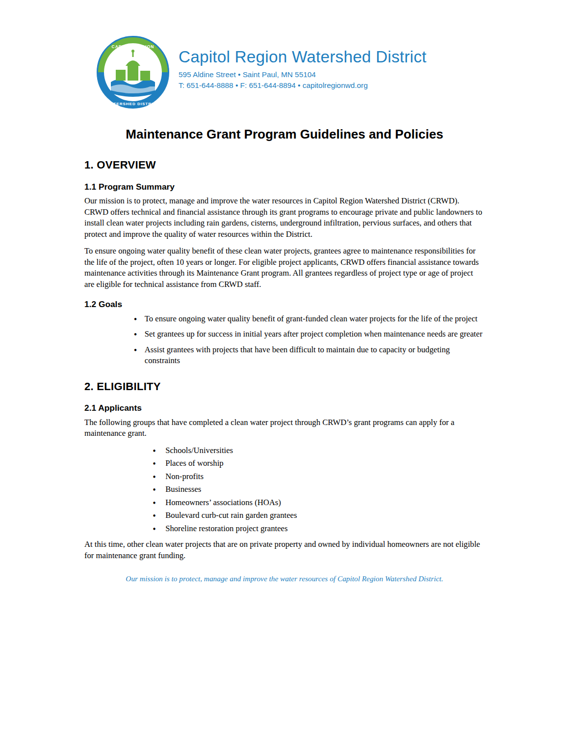CAPITOL REGION WATERSHED DISTRICT
Capitol Region Watershed District
595 Aldine Street • Saint Paul, MN 55104
T: 651-644-8888 • F: 651-644-8894 • capitolregionwd.org
Maintenance Grant Program Guidelines and Policies
1. OVERVIEW
1.1 Program Summary
Our mission is to protect, manage and improve the water resources in Capitol Region Watershed District (CRWD). CRWD offers technical and financial assistance through its grant programs to encourage private and public landowners to install clean water projects including rain gardens, cisterns, underground infiltration, pervious surfaces, and others that protect and improve the quality of water resources within the District.
To ensure ongoing water quality benefit of these clean water projects, grantees agree to maintenance responsibilities for the life of the project, often 10 years or longer. For eligible project applicants, CRWD offers financial assistance towards maintenance activities through its Maintenance Grant program. All grantees regardless of project type or age of project are eligible for technical assistance from CRWD staff.
1.2 Goals
To ensure ongoing water quality benefit of grant-funded clean water projects for the life of the project
Set grantees up for success in initial years after project completion when maintenance needs are greater
Assist grantees with projects that have been difficult to maintain due to capacity or budgeting constraints
2. ELIGIBILITY
2.1 Applicants
The following groups that have completed a clean water project through CRWD’s grant programs can apply for a maintenance grant.
Schools/Universities
Places of worship
Non-profits
Businesses
Homeowners’ associations (HOAs)
Boulevard curb-cut rain garden grantees
Shoreline restoration project grantees
At this time, other clean water projects that are on private property and owned by individual homeowners are not eligible for maintenance grant funding.
Our mission is to protect, manage and improve the water resources of Capitol Region Watershed District.